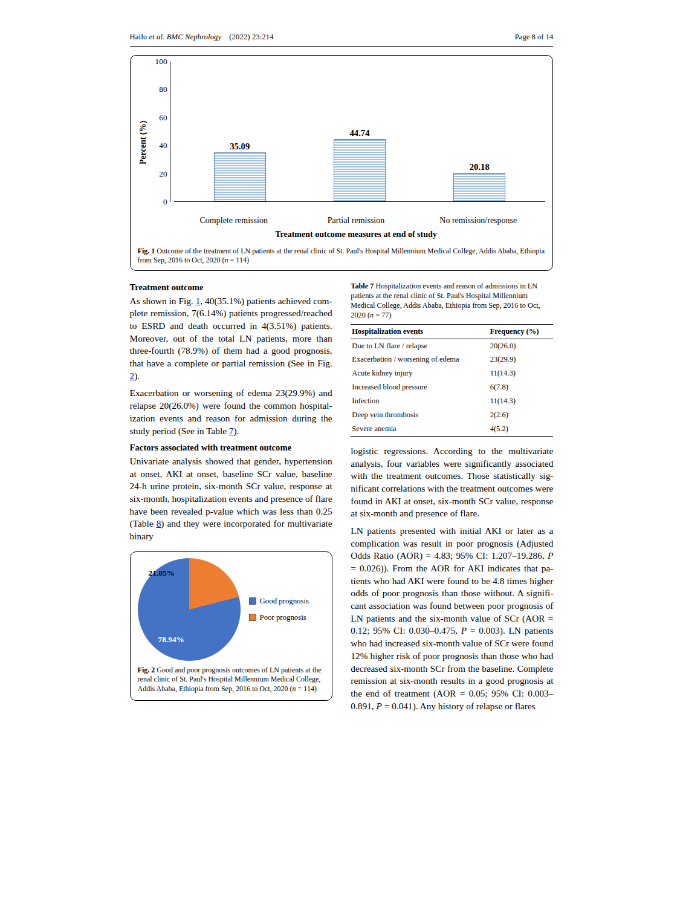Hailu et al. BMC Nephrology (2022) 23:214
Page 8 of 14
Percent (%)
100 80 60 40 20 0
35.09
44.74
20.18
Complete remission
Partial remission
No remission/response
Treatment outcome measures at end of study
Fig. 1 Outcome of the treatment of LN patients at the renal clinic of St. Paul's Hospital Millennium Medical College, Addis Ababa, Ethiopia from Sep, 2016 to Oct, 2020 (n = 114)
Treatment outcome
As shown in Fig. 1, 40(35.1%) patients achieved complete remission, 7(6.14%) patients progressed/reached to ESRD and death occurred in 4(3.51%) patients. Moreover, out of the total LN patients, more than three-fourth (78.9%) of them had a good prognosis, that have a complete or partial remission (See in Fig. 2).
Exacerbation or worsening of edema 23(29.9%) and relapse 20(26.0%) were found the common hospitalization events and reason for admission during the study period (See in Table 7).
Factors associated with treatment outcome
Univariate analysis showed that gender, hypertension at onset, AKI at onset, baseline SCr value, baseline 24-h urine protein, six-month SCr value, response at six-month, hospitalization events and presence of flare have been revealed p-value which was less than 0.25 (Table 8) and they were incorporated for multivariate binary
21.05% 78.94%
Good prognosis
Poor prognosis
Fig. 2 Good and poor prognosis outcomes of LN patients at the renal clinic of St. Paul's Hospital Millennium Medical College, Addis Ababa, Ethiopia from Sep, 2016 to Oct, 2020 (n = 114)
Table 7 Hospitalization events and reason of admissions in LN patients at the renal clinic of St. Paul's Hospital Millennium Medical College, Addis Ababa, Ethiopia from Sep, 2016 to Oct, 2020 (n = 77)
| Hospitalization events | Frequency (%) |
| --- | --- |
| Due to LN flare / relapse | 20(26.0) |
| Exacerbation / worsening of edema | 23(29.9) |
| Acute kidney injury | 11(14.3) |
| Increased blood pressure | 6(7.8) |
| Infection | 11(14.3) |
| Deep vein thrombosis | 2(2.6) |
| Severe anemia | 4(5.2) |
logistic regressions. According to the multivariate analysis, four variables were significantly associated with the treatment outcomes. Those statistically significant correlations with the treatment outcomes were found in AKI at onset, six-month SCr value, response at six-month and presence of flare.
LN patients presented with initial AKI or later as a complication was result in poor prognosis (Adjusted Odds Ratio (AOR) = 4.83; 95% CI: 1.207–19.286, P = 0.026)). From the AOR for AKI indicates that patients who had AKI were found to be 4.8 times higher odds of poor prognosis than those without. A significant association was found between poor prognosis of LN patients and the six-month value of SCr (AOR = 0.12; 95% CI: 0.030–0.475, P = 0.003). LN patients who had increased six-month value of SCr were found 12% higher risk of poor prognosis than those who had decreased six-month SCr from the baseline. Complete remission at six-month results in a good prognosis at the end of treatment (AOR = 0.05; 95% CI: 0.003–0.891, P = 0.041). Any history of relapse or flares